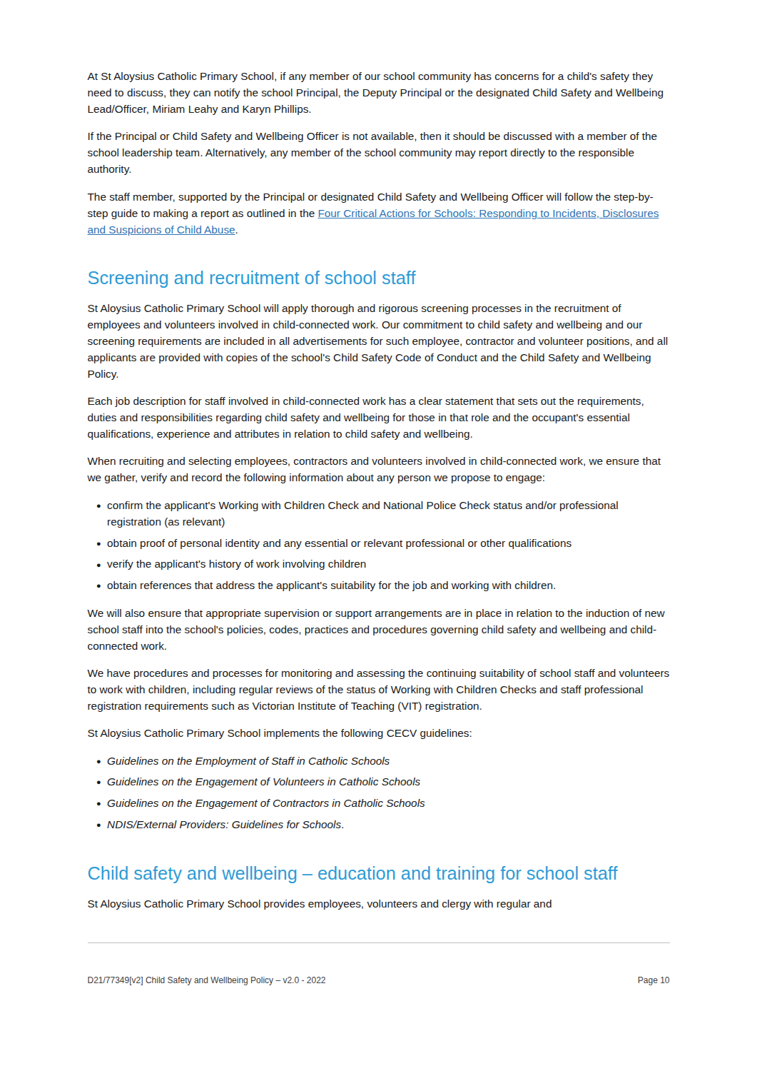At St Aloysius Catholic Primary School, if any member of our school community has concerns for a child's safety they need to discuss, they can notify the school Principal, the Deputy Principal or the designated Child Safety and Wellbeing Lead/Officer, Miriam Leahy and Karyn Phillips.
If the Principal or Child Safety and Wellbeing Officer is not available, then it should be discussed with a member of the school leadership team. Alternatively, any member of the school community may report directly to the responsible authority.
The staff member, supported by the Principal or designated Child Safety and Wellbeing Officer will follow the step-by-step guide to making a report as outlined in the Four Critical Actions for Schools: Responding to Incidents, Disclosures and Suspicions of Child Abuse.
Screening and recruitment of school staff
St Aloysius Catholic Primary School will apply thorough and rigorous screening processes in the recruitment of employees and volunteers involved in child-connected work. Our commitment to child safety and wellbeing and our screening requirements are included in all advertisements for such employee, contractor and volunteer positions, and all applicants are provided with copies of the school's Child Safety Code of Conduct and the Child Safety and Wellbeing Policy.
Each job description for staff involved in child-connected work has a clear statement that sets out the requirements, duties and responsibilities regarding child safety and wellbeing for those in that role and the occupant's essential qualifications, experience and attributes in relation to child safety and wellbeing.
When recruiting and selecting employees, contractors and volunteers involved in child-connected work, we ensure that we gather, verify and record the following information about any person we propose to engage:
confirm the applicant's Working with Children Check and National Police Check status and/or professional registration (as relevant)
obtain proof of personal identity and any essential or relevant professional or other qualifications
verify the applicant's history of work involving children
obtain references that address the applicant's suitability for the job and working with children.
We will also ensure that appropriate supervision or support arrangements are in place in relation to the induction of new school staff into the school's policies, codes, practices and procedures governing child safety and wellbeing and child-connected work.
We have procedures and processes for monitoring and assessing the continuing suitability of school staff and volunteers to work with children, including regular reviews of the status of Working with Children Checks and staff professional registration requirements such as Victorian Institute of Teaching (VIT) registration.
St Aloysius Catholic Primary School implements the following CECV guidelines:
Guidelines on the Employment of Staff in Catholic Schools
Guidelines on the Engagement of Volunteers in Catholic Schools
Guidelines on the Engagement of Contractors in Catholic Schools
NDIS/External Providers: Guidelines for Schools.
Child safety and wellbeing – education and training for school staff
St Aloysius Catholic Primary School provides employees, volunteers and clergy with regular and
D21/77349[v2] Child Safety and Wellbeing Policy – v2.0 - 2022 Page 10